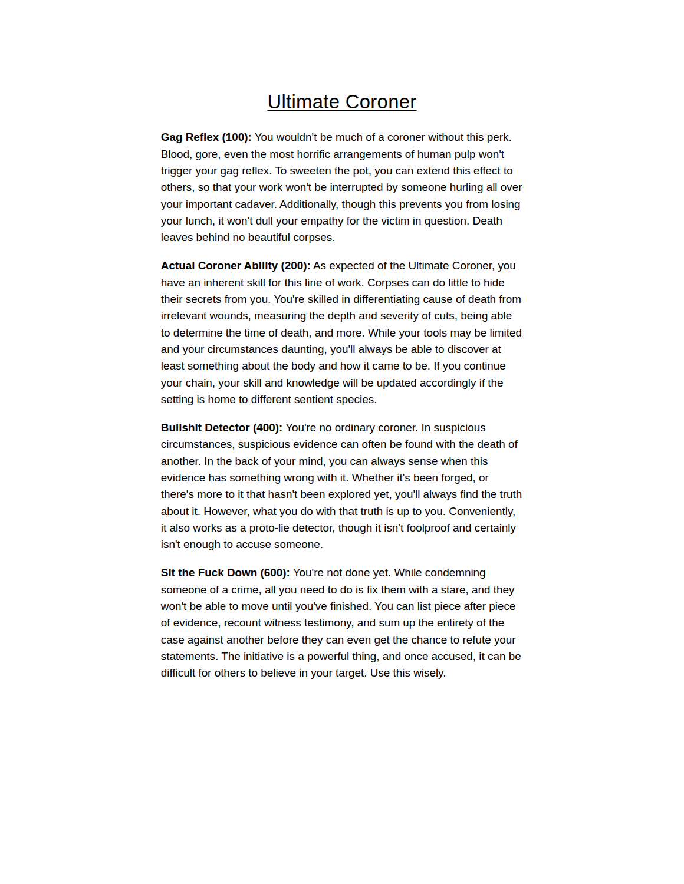Ultimate Coroner
Gag Reflex (100): You wouldn't be much of a coroner without this perk. Blood, gore, even the most horrific arrangements of human pulp won't trigger your gag reflex. To sweeten the pot, you can extend this effect to others, so that your work won't be interrupted by someone hurling all over your important cadaver. Additionally, though this prevents you from losing your lunch, it won't dull your empathy for the victim in question. Death leaves behind no beautiful corpses.
Actual Coroner Ability (200): As expected of the Ultimate Coroner, you have an inherent skill for this line of work. Corpses can do little to hide their secrets from you. You're skilled in differentiating cause of death from irrelevant wounds, measuring the depth and severity of cuts, being able to determine the time of death, and more. While your tools may be limited and your circumstances daunting, you'll always be able to discover at least something about the body and how it came to be. If you continue your chain, your skill and knowledge will be updated accordingly if the setting is home to different sentient species.
Bullshit Detector (400): You're no ordinary coroner. In suspicious circumstances, suspicious evidence can often be found with the death of another. In the back of your mind, you can always sense when this evidence has something wrong with it. Whether it's been forged, or there's more to it that hasn't been explored yet, you'll always find the truth about it. However, what you do with that truth is up to you. Conveniently, it also works as a proto-lie detector, though it isn't foolproof and certainly isn't enough to accuse someone.
Sit the Fuck Down (600): You're not done yet. While condemning someone of a crime, all you need to do is fix them with a stare, and they won't be able to move until you've finished. You can list piece after piece of evidence, recount witness testimony, and sum up the entirety of the case against another before they can even get the chance to refute your statements. The initiative is a powerful thing, and once accused, it can be difficult for others to believe in your target. Use this wisely.